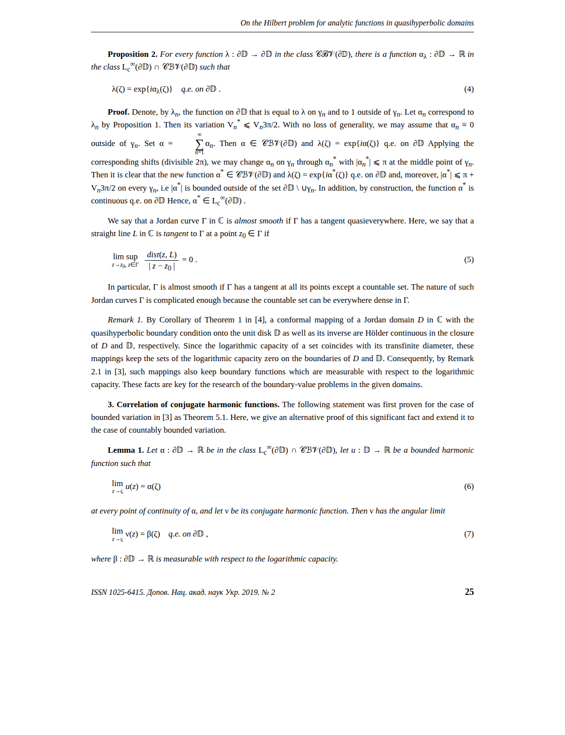On the Hilbert problem for analytic functions in quasihyperbolic domains
Proposition 2. For every function λ : ∂𝔻 → ∂𝔻 in the class 𝒞ℬ𝒱(∂𝔻), there is a function αλ : ∂𝔻 → ℝ in the class Lc∞(∂𝔻) ∩ 𝒞ℬ𝒱(∂𝔻) such that
λ(ζ) = exp{iαλ(ζ)} q.e. on ∂𝔻 .
(4)
Proof. Denote, by λn, the function on ∂𝔻 that is equal to λ on γn and to 1 outside of γn. Let αn correspond to λn by Proposition 1. Then its variation Vn* ⩽ Vn3π/2. With no loss of generality, we may assume that αn ≡ 0 outside of γn. Set α = ∞∑n=1αn. Then α ∈ 𝒞ℬ𝒱(∂𝔻) and λ(ζ) = exp{iα(ζ)} q.e. on ∂𝔻 Applying the corresponding shifts (divisible 2π), we may change αn on γn through αn* with |αn*| ⩽ π at the middle point of γn. Then it is clear that the new function α* ∈ 𝒞ℬ𝒱(∂𝔻) and λ(ζ) = exp{iα*(ζ)} q.e. on ∂𝔻 and, moreover, |α*| ⩽ π + Vn3π/2 on every γn, i.e |α*| is bounded outside of the set ∂𝔻 \ ∪γn. In addition, by construction, the function α* is continuous q.e. on ∂𝔻 Hence, α* ∈ Lc∞(∂𝔻) .
We say that a Jordan curve Γ in ℂ is almost smooth if Γ has a tangent quasieverywhere. Here, we say that a straight line L in ℂ is tangent to Γ at a point z0 ∈ Γ if
lim sup z→z0, z∈Γ dist(z, L)| z − z0 | = 0 .
(5)
In particular, Γ is almost smooth if Γ has a tangent at all its points except a countable set. The nature of such Jordan curves Γ is complicated enough because the countable set can be everywhere dense in Γ.
Remark 1. By Corollary of Theorem 1 in [4], a conformal mapping of a Jordan domain D in ℂ with the quasihyperbolic boundary condition onto the unit disk 𝔻 as well as its inverse are Hölder continuous in the closure of D and 𝔻, respectively. Since the logarithmic capacity of a set coincides with its transfinite diameter, these mappings keep the sets of the logarithmic capacity zero on the boundaries of D and 𝔻. Consequently, by Remark 2.1 in [3], such mappings also keep boundary functions which are measurable with respect to the logarithmic capacity. These facts are key for the research of the boundary-value problems in the given domains.
3. Correlation of conjugate harmonic functions. The following statement was first proven for the case of bounded variation in [3] as Theorem 5.1. Here, we give an alternative proof of this significant fact and extend it to the case of countably bounded variation.
Lemma 1. Let α : ∂𝔻 → ℝ be in the class Lc∞(∂𝔻) ∩ 𝒞ℬ𝒱(∂𝔻), let u : 𝔻 → ℝ be a bounded harmonic function such that
lim z→ς u(z) = α(ζ)
(6)
at every point of continuity of α, and let ν be its conjugate harmonic function. Then ν has the angular limit
lim z→ςν(z) = β(ζ) q.e. on ∂𝔻 ,
(7)
where β : ∂𝔻 → ℝ is measurable with respect to the logarithmic capacity.
ISSN 1025-6415. Допов. Нац. акад. наук Укр. 2019. № 2
25